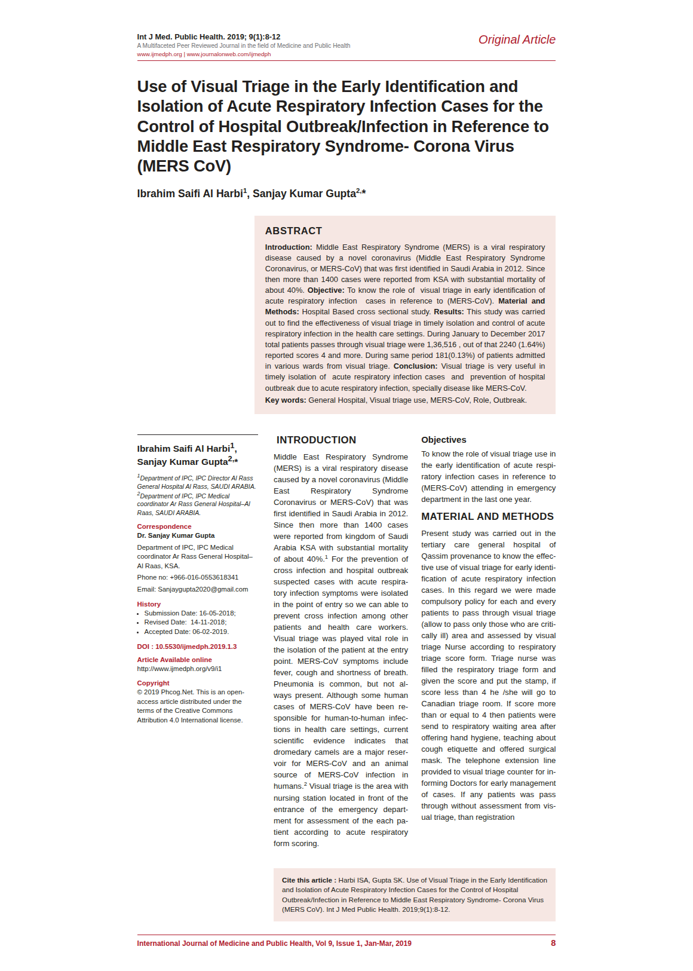Int J Med. Public Health. 2019; 9(1):8-12
A Multifaceted Peer Reviewed Journal in the field of Medicine and Public Health
www.ijmedph.org | www.journalonweb.com/ijmedph
Original Article
Use of Visual Triage in the Early Identification and Isolation of Acute Respiratory Infection Cases for the Control of Hospital Outbreak/Infection in Reference to Middle East Respiratory Syndrome- Corona Virus (MERS CoV)
Ibrahim Saifi Al Harbi1, Sanjay Kumar Gupta2,*
ABSTRACT
Introduction: Middle East Respiratory Syndrome (MERS) is a viral respiratory disease caused by a novel coronavirus (Middle East Respiratory Syndrome Coronavirus, or MERS-CoV) that was first identified in Saudi Arabia in 2012. Since then more than 1400 cases were reported from KSA with substantial mortality of about 40%. Objective: To know the role of visual triage in early identification of acute respiratory infection cases in reference to (MERS-CoV). Material and Methods: Hospital Based cross sectional study. Results: This study was carried out to find the effectiveness of visual triage in timely isolation and control of acute respiratory infection in the health care settings. During January to December 2017 total patients passes through visual triage were 1,36,516 , out of that 2240 (1.64%) reported scores 4 and more. During same period 181(0.13%) of patients admitted in various wards from visual triage. Conclusion: Visual triage is very useful in timely isolation of acute respiratory infection cases and prevention of hospital outbreak due to acute respiratory infection, specially disease like MERS-CoV.
Key words: General Hospital, Visual triage use, MERS-CoV, Role, Outbreak.
Ibrahim Saifi Al Harbi1,
Sanjay Kumar Gupta2,*
1Department of IPC, IPC Director Al Rass General Hospital Al Rass, SAUDI ARABIA.
2Department of IPC, IPC Medical coordinator Ar Rass General Hospital–Al Raas, SAUDI ARABIA.
Correspondence
Dr. Sanjay Kumar Gupta
Department of IPC, IPC Medical coordinator Ar Rass General Hospital–Al Raas, KSA.
Phone no: +966-016-0553618341
Email: Sanjaygupta2020@gmail.com
History
Submission Date: 16-05-2018;
Revised Date: 14-11-2018;
Accepted Date: 06-02-2019.
DOI : 10.5530/ijmedph.2019.1.3
Article Available online
http://www.ijmedph.org/v9/i1
Copyright
© 2019 Phcog.Net. This is an open-access article distributed under the terms of the Creative Commons Attribution 4.0 International license.
INTRODUCTION
Middle East Respiratory Syndrome (MERS) is a viral respiratory disease caused by a novel coronavirus (Middle East Respiratory Syndrome Coronavirus or MERS-CoV) that was first identified in Saudi Arabia in 2012. Since then more than 1400 cases were reported from kingdom of Saudi Arabia KSA with substantial mortality of about 40%.1 For the prevention of cross infection and hospital outbreak suspected cases with acute respiratory infection symptoms were isolated in the point of entry so we can able to prevent cross infection among other patients and health care workers. Visual triage was played vital role in the isolation of the patient at the entry point. MERS-CoV symptoms include fever, cough and shortness of breath. Pneumonia is common, but not always present. Although some human cases of MERS-CoV have been responsible for human-to-human infections in health care settings, current scientific evidence indicates that dromedary camels are a major reservoir for MERS-CoV and an animal source of MERS-CoV infection in humans.2 Visual triage is the area with nursing station located in front of the entrance of the emergency department for assessment of the each patient according to acute respiratory form scoring.
Objectives
To know the role of visual triage use in the early identification of acute respiratory infection cases in reference to (MERS-CoV) attending in emergency department in the last one year.
MATERIAL AND METHODS
Present study was carried out in the tertiary care general hospital of Qassim provenance to know the effective use of visual triage for early identification of acute respiratory infection cases. In this regard we were made compulsory policy for each and every patients to pass through visual triage (allow to pass only those who are critically ill) area and assessed by visual triage Nurse according to respiratory triage score form. Triage nurse was filled the respiratory triage form and given the score and put the stamp, if score less than 4 he /she will go to Canadian triage room. If score more than or equal to 4 then patients were send to respiratory waiting area after offering hand hygiene, teaching about cough etiquette and offered surgical mask. The telephone extension line provided to visual triage counter for informing Doctors for early management of cases. If any patients was pass through without assessment from visual triage, than registration
Cite this article : Harbi ISA, Gupta SK. Use of Visual Triage in the Early Identification and Isolation of Acute Respiratory Infection Cases for the Control of Hospital Outbreak/Infection in Reference to Middle East Respiratory Syndrome- Corona Virus (MERS CoV). Int J Med Public Health. 2019;9(1):8-12.
International Journal of Medicine and Public Health, Vol 9, Issue 1, Jan-Mar, 2019
8